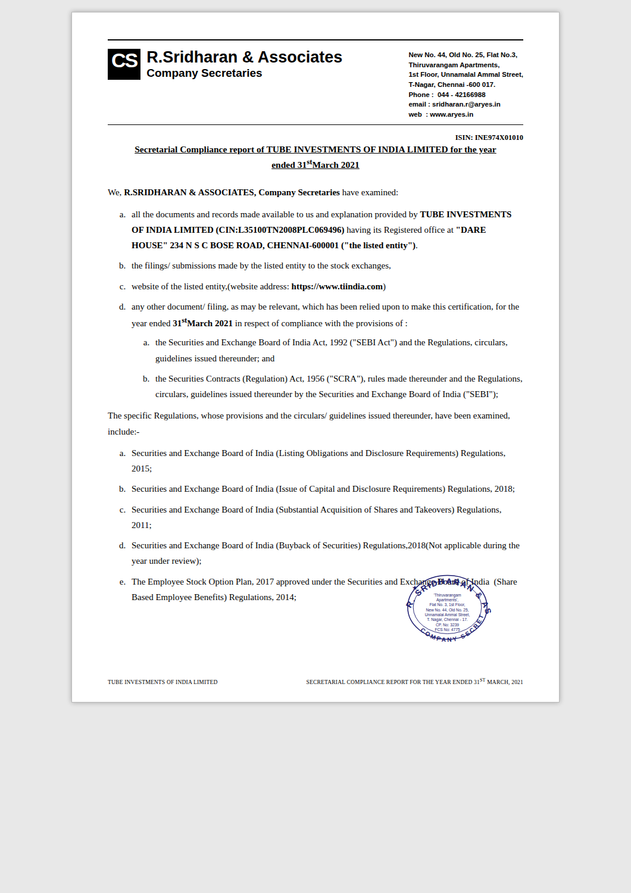CS
R.Sridharan & Associates Company Secretaries
New No. 44, Old No. 25, Flat No.3,
Thiruvarangam Apartments,
1st Floor, Unnamalal Ammal Street,
T-Nagar, Chennai -600 017.
Phone : 044 - 42166988
email : sridharan.r@aryes.in
web : www.aryes.in
ISIN: INE974X01010
Secretarial Compliance report of TUBE INVESTMENTS OF INDIA LIMITED for the year
ended 31stMarch 2021
We, R.SRIDHARAN & ASSOCIATES, Company Secretaries have examined:
all the documents and records made available to us and explanation provided by TUBE INVESTMENTS OF INDIA LIMITED (CIN:L35100TN2008PLC069496) having its Registered office at "DARE HOUSE" 234 N S C BOSE ROAD, CHENNAI-600001 ("the listed entity").
the filings/ submissions made by the listed entity to the stock exchanges,
website of the listed entity,(website address: https://www.tiindia.com)
any other document/ filing, as may be relevant, which has been relied upon to make this certification, for the year ended 31stMarch 2021 in respect of compliance with the provisions of :
the Securities and Exchange Board of India Act, 1992 ("SEBI Act") and the Regulations, circulars, guidelines issued thereunder; and
the Securities Contracts (Regulation) Act, 1956 ("SCRA"), rules made thereunder and the Regulations, circulars, guidelines issued thereunder by the Securities and Exchange Board of India ("SEBI");
The specific Regulations, whose provisions and the circulars/ guidelines issued thereunder, have been examined, include:-
Securities and Exchange Board of India (Listing Obligations and Disclosure Requirements) Regulations, 2015;
Securities and Exchange Board of India (Issue of Capital and Disclosure Requirements) Regulations, 2018;
Securities and Exchange Board of India (Substantial Acquisition of Shares and Takeovers) Regulations, 2011;
Securities and Exchange Board of India (Buyback of Securities) Regulations,2018(Not applicable during the year under review);
The Employee Stock Option Plan, 2017 approved under the Securities and Exchange Board of India (Share Based Employee Benefits) Regulations, 2014;
R. SRIDHARAN & ASSOCIATES COMPANY SECRETARIES 'Thiruvarangam Apartments', Flat No. 3, 1st Floor, New No. 44, Old No. 25, Unnamalai Ammal Street, T. Nagar, Chennai - 17. CP. No: 3239 FCS No: 4775 ★
TUBE INVESTMENTS OF INDIA LIMITED
SECRETARIAL COMPLIANCE REPORT FOR THE YEAR ENDED 31ST MARCH, 2021